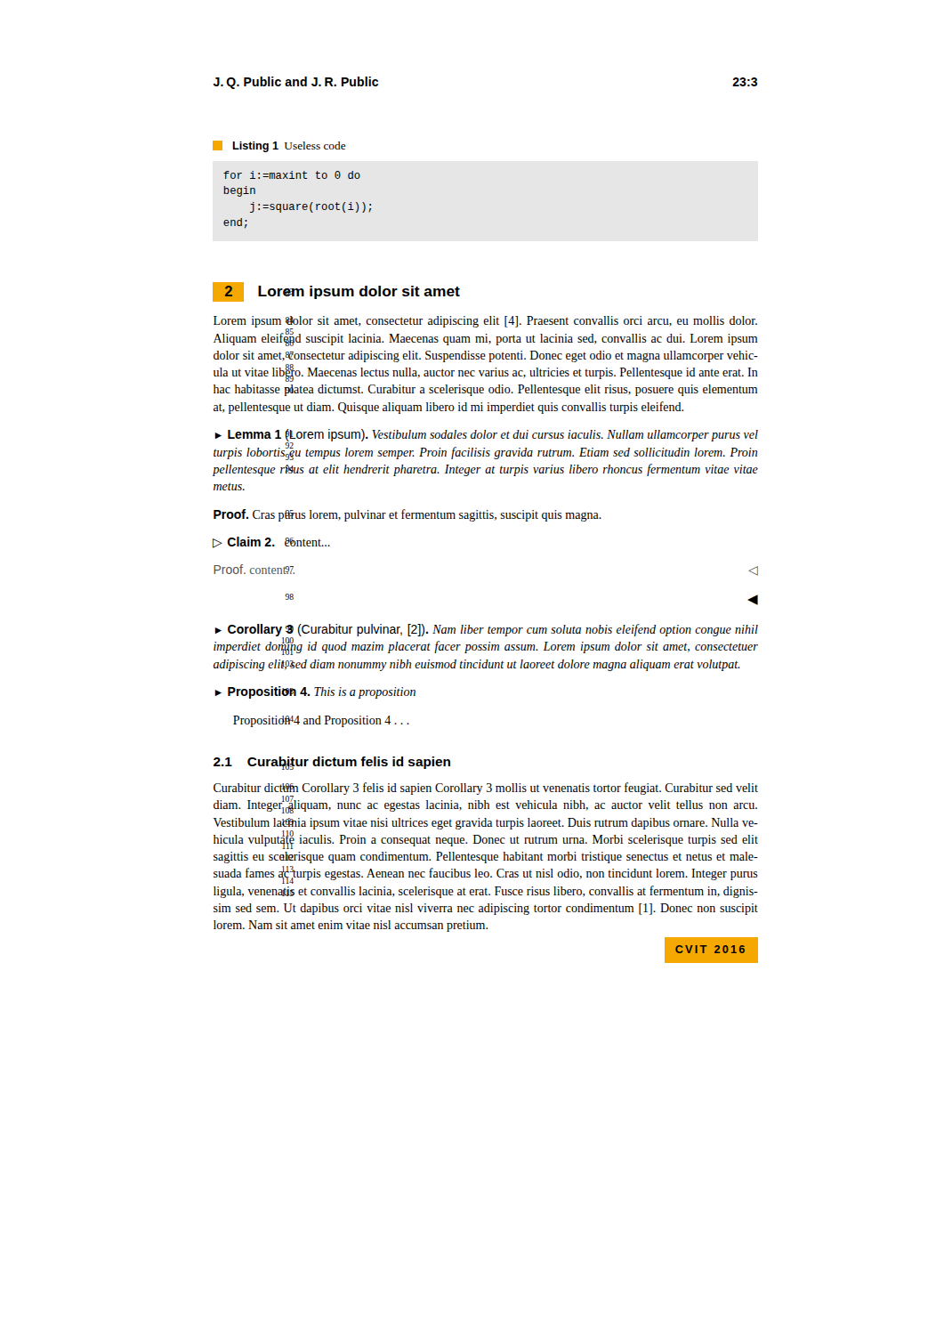J. Q. Public and J. R. Public
23:3
Listing 1 Useless code
for i:=maxint to 0 do
begin
    j:=square(root(i));
end;
83
2 Lorem ipsum dolor sit amet
84 85 86 87 88 89 90
Lorem ipsum dolor sit amet, consectetur adipiscing elit [4]. Praesent convallis orci arcu, eu mollis dolor. Aliquam eleifend suscipit lacinia. Maecenas quam mi, porta ut lacinia sed, convallis ac dui. Lorem ipsum dolor sit amet, consectetur adipiscing elit. Suspendisse potenti. Donec eget odio et magna ullamcorper vehicula ut vitae libero. Maecenas lectus nulla, auctor nec varius ac, ultricies et turpis. Pellentesque id ante erat. In hac habitasse platea dictumst. Curabitur a scelerisque odio. Pellentesque elit risus, posuere quis elementum at, pellentesque ut diam. Quisque aliquam libero id mi imperdiet quis convallis turpis eleifend.
91 92 93 94 ►Lemma 1 (Lorem ipsum). Vestibulum sodales dolor et dui cursus iaculis. Nullam ullamcorper purus vel turpis lobortis eu tempus lorem semper. Proin facilisis gravida rutrum. Etiam sed sollicitudin lorem. Proin pellentesque risus at elit hendrerit pharetra. Integer at turpis varius libero rhoncus fermentum vitae vitae metus.
95 Proof. Cras purus lorem, pulvinar et fermentum sagittis, suscipit quis magna.
96 ▷Claim 2. content...
97 ◁ Proof. content...
98 ◀
99 100 101 102 ►Corollary 3 (Curabitur pulvinar, [2]). Nam liber tempor cum soluta nobis eleifend option congue nihil imperdiet doming id quod mazim placerat facer possim assum. Lorem ipsum dolor sit amet, consectetuer adipiscing elit, sed diam nonummy nibh euismod tincidunt ut laoreet dolore magna aliquam erat volutpat.
103 ►Proposition 4. This is a proposition
104
Proposition 4 and Proposition 4 . . .
105
2.1 Curabitur dictum felis id sapien
106 107 108 109 110 111 112 113 114 115
Curabitur dictum Corollary 3 felis id sapien Corollary 3 mollis ut venenatis tortor feugiat. Curabitur sed velit diam. Integer aliquam, nunc ac egestas lacinia, nibh est vehicula nibh, ac auctor velit tellus non arcu. Vestibulum lacinia ipsum vitae nisi ultrices eget gravida turpis laoreet. Duis rutrum dapibus ornare. Nulla vehicula vulputate iaculis. Proin a consequat neque. Donec ut rutrum urna. Morbi scelerisque turpis sed elit sagittis eu scelerisque quam condimentum. Pellentesque habitant morbi tristique senectus et netus et malesuada fames ac turpis egestas. Aenean nec faucibus leo. Cras ut nisl odio, non tincidunt lorem. Integer purus ligula, venenatis et convallis lacinia, scelerisque at erat. Fusce risus libero, convallis at fermentum in, dignissim sed sem. Ut dapibus orci vitae nisl viverra nec adipiscing tortor condimentum [1]. Donec non suscipit lorem. Nam sit amet enim vitae nisl accumsan pretium.
CVIT 2016